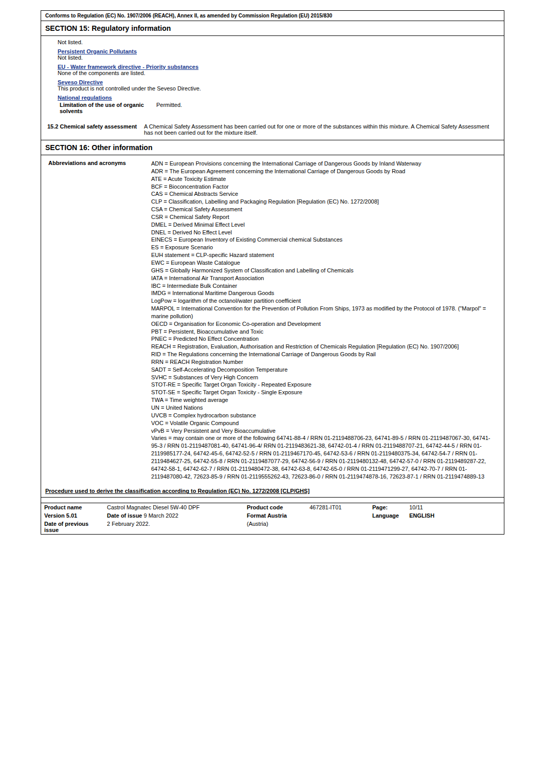Conforms to Regulation (EC) No. 1907/2006 (REACH), Annex II, as amended by Commission Regulation (EU) 2015/830
SECTION 15: Regulatory information
Not listed.
Persistent Organic Pollutants
Not listed.
EU - Water framework directive - Priority substances
None of the components are listed.
Seveso Directive
This product is not controlled under the Seveso Directive.
National regulations
| Limitation of the use of organic solvents | Permitted. |
| 15.2 Chemical safety assessment | A Chemical Safety Assessment has been carried out for one or more of the substances within this mixture. A Chemical Safety Assessment has not been carried out for the mixture itself. |
SECTION 16: Other information
| Abbreviations and acronyms | ADN = European Provisions concerning the International Carriage of Dangerous Goods by Inland Waterway ADR = The European Agreement concerning the International Carriage of Dangerous Goods by Road ATE = Acute Toxicity Estimate BCF = Bioconcentration Factor CAS = Chemical Abstracts Service CLP = Classification, Labelling and Packaging Regulation [Regulation (EC) No. 1272/2008] CSA = Chemical Safety Assessment CSR = Chemical Safety Report DMEL = Derived Minimal Effect Level DNEL = Derived No Effect Level EINECS = European Inventory of Existing Commercial chemical Substances ES = Exposure Scenario EUH statement = CLP-specific Hazard statement EWC = European Waste Catalogue GHS = Globally Harmonized System of Classification and Labelling of Chemicals IATA = International Air Transport Association IBC = Intermediate Bulk Container IMDG = International Maritime Dangerous Goods LogPow = logarithm of the octanol/water partition coefficient MARPOL = International Convention for the Prevention of Pollution From Ships, 1973 as modified by the Protocol of 1978. ("Marpol" = marine pollution) OECD = Organisation for Economic Co-operation and Development PBT = Persistent, Bioaccumulative and Toxic PNEC = Predicted No Effect Concentration REACH = Registration, Evaluation, Authorisation and Restriction of Chemicals Regulation [Regulation (EC) No. 1907/2006] RID = The Regulations concerning the International Carriage of Dangerous Goods by Rail RRN = REACH Registration Number SADT = Self-Accelerating Decomposition Temperature SVHC = Substances of Very High Concern STOT-RE = Specific Target Organ Toxicity - Repeated Exposure STOT-SE = Specific Target Organ Toxicity - Single Exposure TWA = Time weighted average UN = United Nations UVCB = Complex hydrocarbon substance VOC = Volatile Organic Compound vPvB = Very Persistent and Very Bioaccumulative Varies = may contain one or more of the following 64741-88-4 / RRN 01-2119488706-23, 64741-89-5 / RRN 01-2119487067-30, 64741-95-3 / RRN 01-2119487081-40, 64741-96-4/ RRN 01-2119483621-38, 64742-01-4 / RRN 01-2119488707-21, 64742-44-5 / RRN 01-2119985177-24, 64742-45-6, 64742-52-5 / RRN 01-2119467170-45, 64742-53-6 / RRN 01-2119480375-34, 64742-54-7 / RRN 01-2119484627-25, 64742-55-8 / RRN 01-2119487077-29, 64742-56-9 / RRN 01-2119480132-48, 64742-57-0 / RRN 01-2119489287-22, 64742-58-1, 64742-62-7 / RRN 01-2119480472-38, 64742-63-8, 64742-65-0 / RRN 01-2119471299-27, 64742-70-7 / RRN 01-2119487080-42, 72623-85-9 / RRN 01-2119555262-43, 72623-86-0 / RRN 01-2119474878-16, 72623-87-1 / RRN 01-2119474889-13 |
Procedure used to derive the classification according to Regulation (EC) No. 1272/2008 [CLP/GHS]
| Product name | Castrol Magnatec Diesel 5W-40 DPF | Product code | 467281-IT01 | Page: | 10/11 |
| Version 5.01 | Date of issue 9 March 2022 | Format Austria | | Language | ENGLISH |
| Date of previous issue | 2 February 2022. | (Austria) | | | |